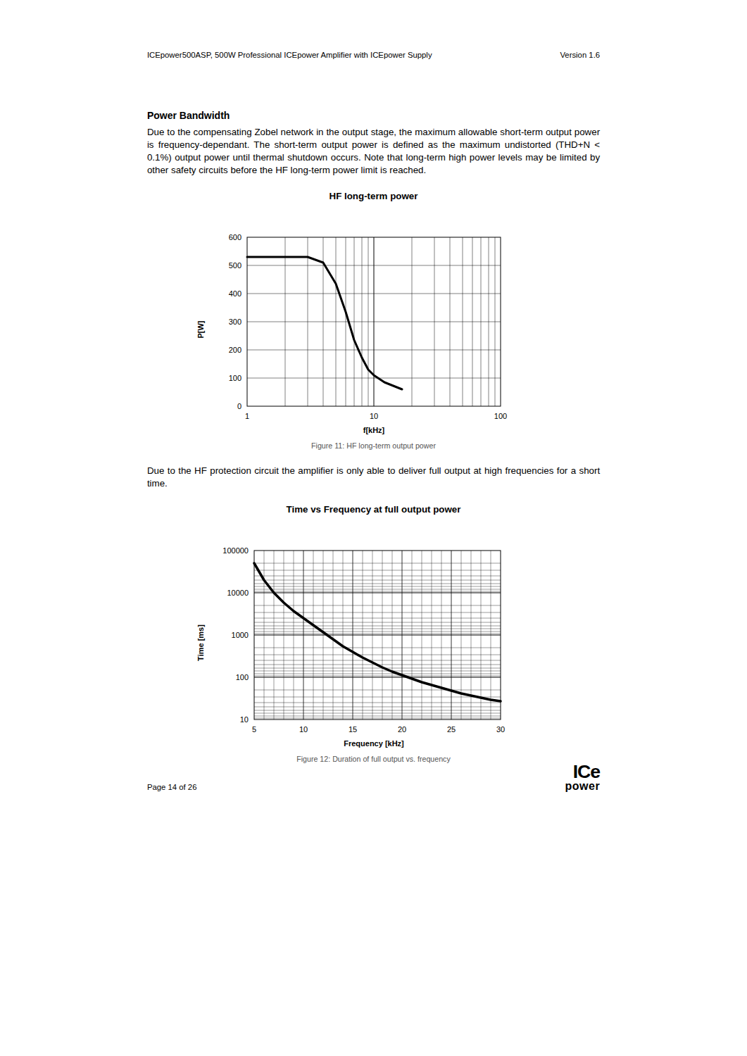ICEpower500ASP, 500W Professional ICEpower Amplifier with ICEpower Supply
Version 1.6
Power Bandwidth
Due to the compensating Zobel network in the output stage, the maximum allowable short-term output power is frequency-dependant. The short-term output power is defined as the maximum undistorted (THD+N < 0.1%) output power until thermal shutdown occurs. Note that long-term high power levels may be limited by other safety circuits before the HF long-term power limit is reached.
HF long-term power
P[W] f[kHz] 600 500 400 300 200 100 0 1 10 100
Figure 11: HF long-term output power
Due to the HF protection circuit the amplifier is only able to deliver full output at high frequencies for a short time.
Time vs Frequency at full output power
Time [ms] Frequency [kHz] 100000 10000 1000 100 10 5 10 15 20 25 30
Figure 12: Duration of full output vs. frequency
Page 14 of 26
ICe
power